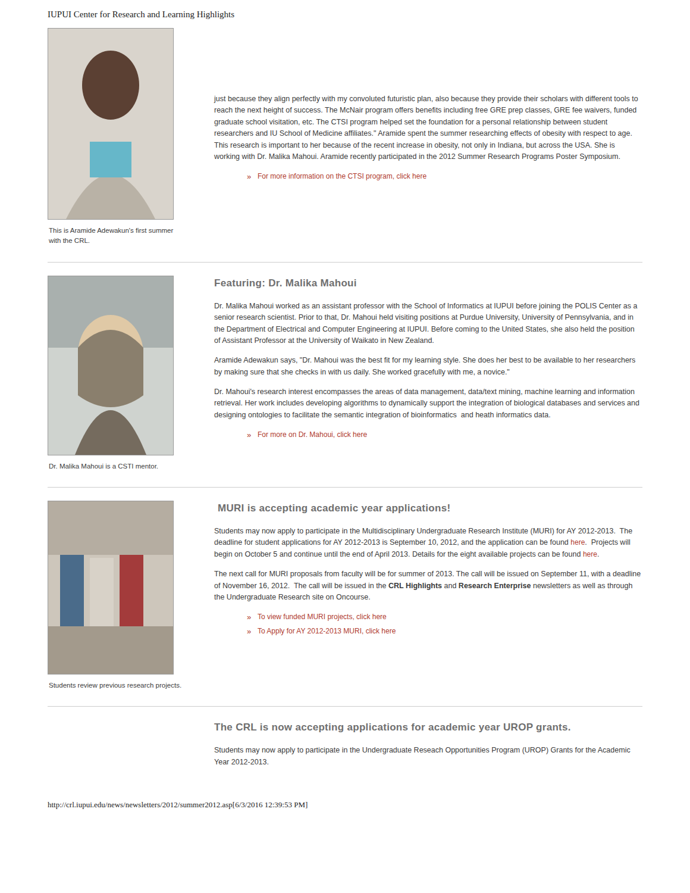IUPUI Center for Research and Learning Highlights
This is Aramide Adewakun's first summer with the CRL.
just because they align perfectly with my convoluted futuristic plan, also because they provide their scholars with different tools to reach the next height of success. The McNair program offers benefits including free GRE prep classes, GRE fee waivers, funded graduate school visitation, etc. The CTSI program helped set the foundation for a personal relationship between student researchers and IU School of Medicine affiliates." Aramide spent the summer researching effects of obesity with respect to age. This research is important to her because of the recent increase in obesity, not only in Indiana, but across the USA. She is working with Dr. Malika Mahoui. Aramide recently participated in the 2012 Summer Research Programs Poster Symposium.
For more information on the CTSI program, click here
Dr. Malika Mahoui is a CSTI mentor.
Featuring: Dr. Malika Mahoui
Dr. Malika Mahoui worked as an assistant professor with the School of Informatics at IUPUI before joining the POLIS Center as a senior research scientist. Prior to that, Dr. Mahoui held visiting positions at Purdue University, University of Pennsylvania, and in the Department of Electrical and Computer Engineering at IUPUI. Before coming to the United States, she also held the position of Assistant Professor at the University of Waikato in New Zealand.
Aramide Adewakun says, "Dr. Mahoui was the best fit for my learning style. She does her best to be available to her researchers by making sure that she checks in with us daily. She worked gracefully with me, a novice."
Dr. Mahoui's research interest encompasses the areas of data management, data/text mining, machine learning and information retrieval. Her work includes developing algorithms to dynamically support the integration of biological databases and services and designing ontologies to facilitate the semantic integration of bioinformatics and heath informatics data.
For more on Dr. Mahoui, click here
Students review previous research projects.
MURI is accepting academic year applications!
Students may now apply to participate in the Multidisciplinary Undergraduate Research Institute (MURI) for AY 2012-2013. The deadline for student applications for AY 2012-2013 is September 10, 2012, and the application can be found here. Projects will begin on October 5 and continue until the end of April 2013. Details for the eight available projects can be found here.
The next call for MURI proposals from faculty will be for summer of 2013. The call will be issued on September 11, with a deadline of November 16, 2012. The call will be issued in the CRL Highlights and Research Enterprise newsletters as well as through the Undergraduate Research site on Oncourse.
To view funded MURI projects, click here
To Apply for AY 2012-2013 MURI, click here
The CRL is now accepting applications for academic year UROP grants.
Students may now apply to participate in the Undergraduate Reseach Opportunities Program (UROP) Grants for the Academic Year 2012-2013.
http://crl.iupui.edu/news/newsletters/2012/summer2012.asp[6/3/2016 12:39:53 PM]